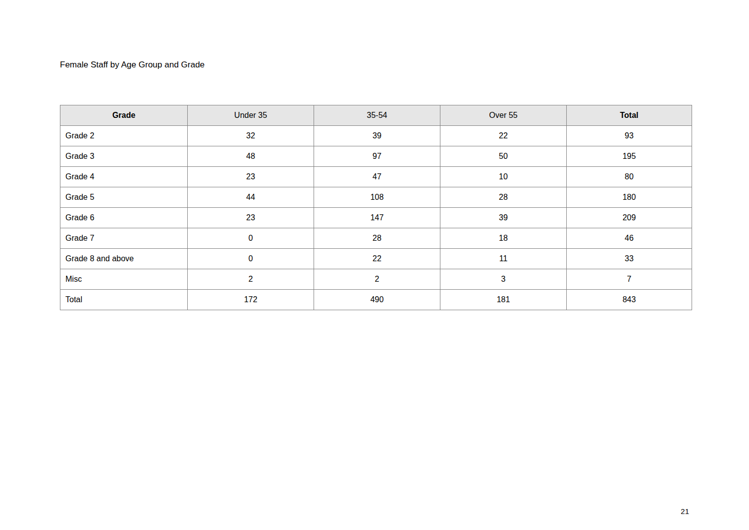Female Staff by Age Group and Grade
| Grade | Under 35 | 35-54 | Over 55 | Total |
| --- | --- | --- | --- | --- |
| Grade 2 | 32 | 39 | 22 | 93 |
| Grade 3 | 48 | 97 | 50 | 195 |
| Grade 4 | 23 | 47 | 10 | 80 |
| Grade 5 | 44 | 108 | 28 | 180 |
| Grade 6 | 23 | 147 | 39 | 209 |
| Grade 7 | 0 | 28 | 18 | 46 |
| Grade 8 and above | 0 | 22 | 11 | 33 |
| Misc | 2 | 2 | 3 | 7 |
| Total | 172 | 490 | 181 | 843 |
21